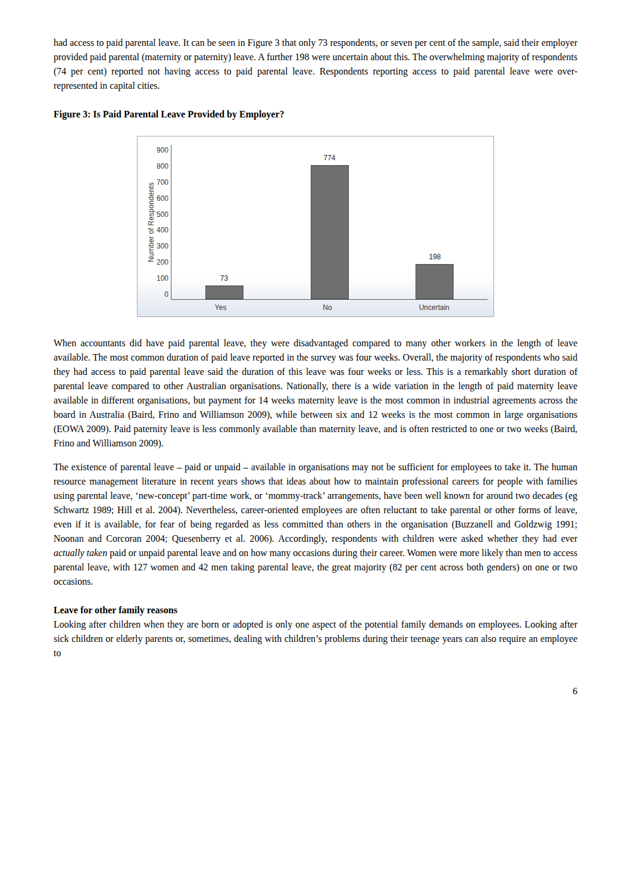had access to paid parental leave. It can be seen in Figure 3 that only 73 respondents, or seven per cent of the sample, said their employer provided paid parental (maternity or paternity) leave. A further 198 were uncertain about this. The overwhelming majority of respondents (74 per cent) reported not having access to paid parental leave. Respondents reporting access to paid parental leave were over-represented in capital cities.
Figure 3: Is Paid Parental Leave Provided by Employer?
Number of Respondents
900 800 700 600 500 400 300 200 100 0
73
774
198
Yes No Uncertain
When accountants did have paid parental leave, they were disadvantaged compared to many other workers in the length of leave available. The most common duration of paid leave reported in the survey was four weeks. Overall, the majority of respondents who said they had access to paid parental leave said the duration of this leave was four weeks or less. This is a remarkably short duration of parental leave compared to other Australian organisations. Nationally, there is a wide variation in the length of paid maternity leave available in different organisations, but payment for 14 weeks maternity leave is the most common in industrial agreements across the board in Australia (Baird, Frino and Williamson 2009), while between six and 12 weeks is the most common in large organisations (EOWA 2009). Paid paternity leave is less commonly available than maternity leave, and is often restricted to one or two weeks (Baird, Frino and Williamson 2009).
The existence of parental leave – paid or unpaid – available in organisations may not be sufficient for employees to take it. The human resource management literature in recent years shows that ideas about how to maintain professional careers for people with families using parental leave, ‘new-concept’ part-time work, or ‘mommy-track’ arrangements, have been well known for around two decades (eg Schwartz 1989; Hill et al. 2004). Nevertheless, career-oriented employees are often reluctant to take parental or other forms of leave, even if it is available, for fear of being regarded as less committed than others in the organisation (Buzzanell and Goldzwig 1991; Noonan and Corcoran 2004; Quesenberry et al. 2006). Accordingly, respondents with children were asked whether they had ever actually taken paid or unpaid parental leave and on how many occasions during their career. Women were more likely than men to access parental leave, with 127 women and 42 men taking parental leave, the great majority (82 per cent across both genders) on one or two occasions.
Leave for other family reasons
Looking after children when they are born or adopted is only one aspect of the potential family demands on employees. Looking after sick children or elderly parents or, sometimes, dealing with children’s problems during their teenage years can also require an employee to
6